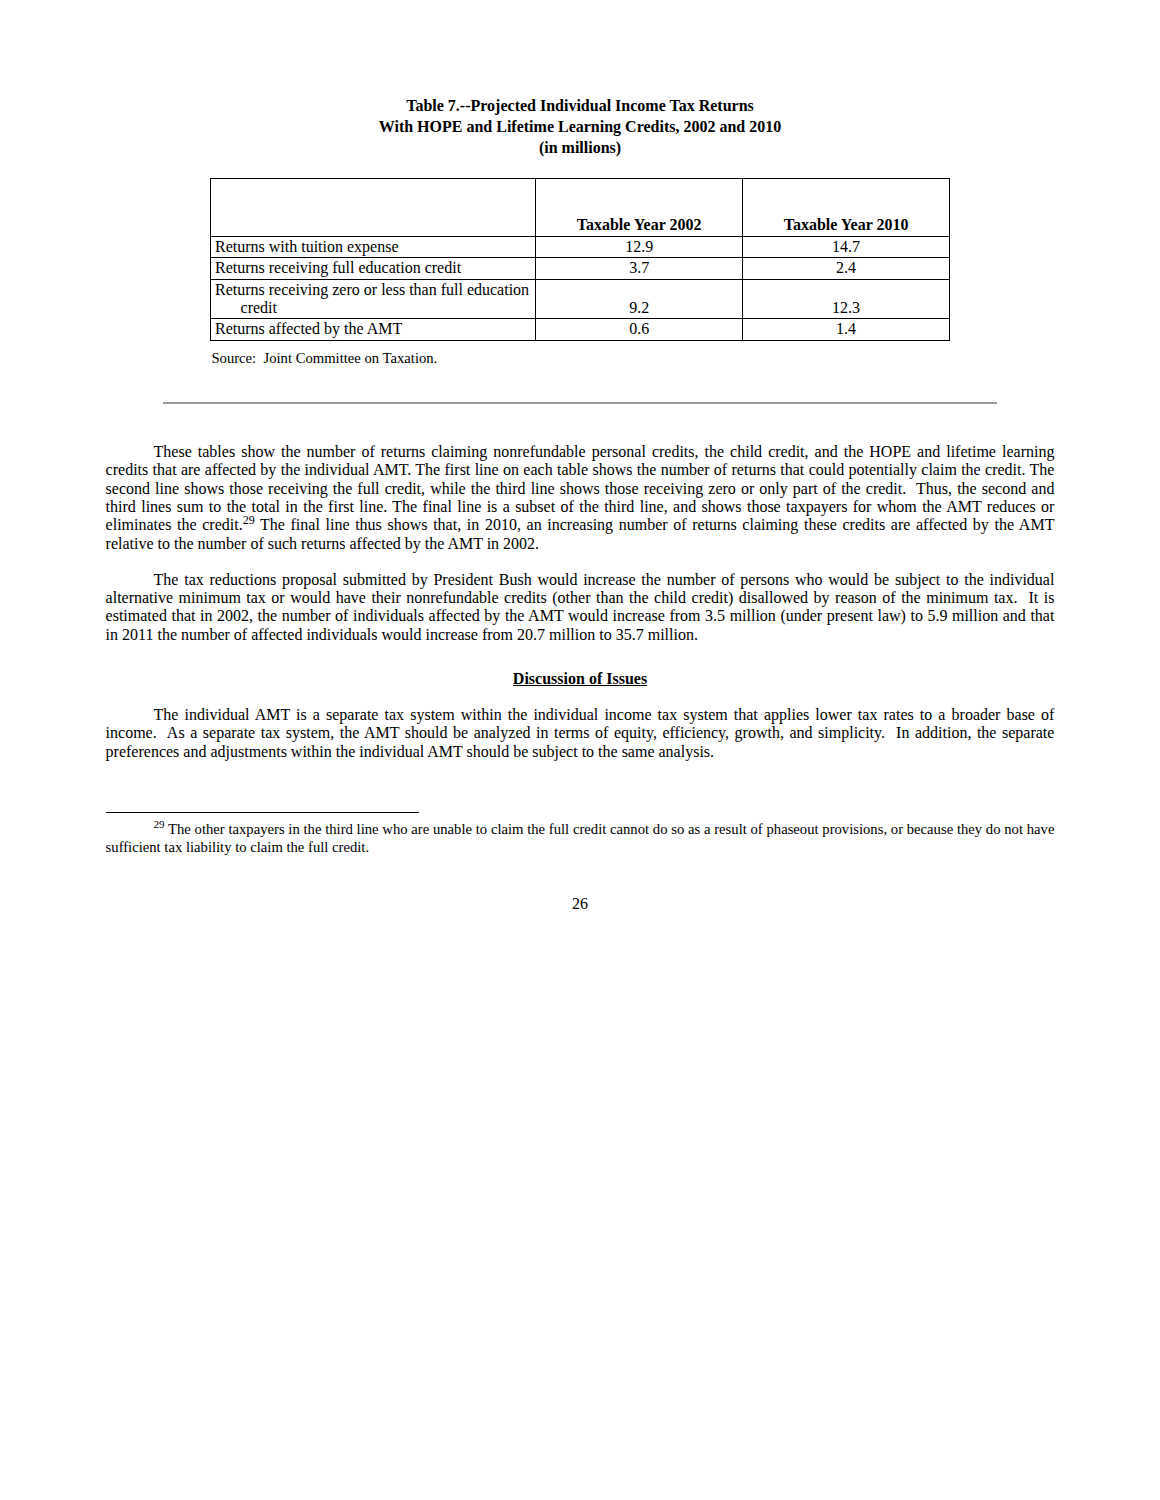Table 7.--Projected Individual Income Tax Returns
With HOPE and Lifetime Learning Credits, 2002 and 2010
(in millions)
| | Taxable Year 2002 | Taxable Year 2010 |
| --- | --- | --- |
| Returns with tuition expense | 12.9 | 14.7 |
| Returns receiving full education credit | 3.7 | 2.4 |
| Returns receiving zero or less than full education credit | 9.2 | 12.3 |
| Returns affected by the AMT | 0.6 | 1.4 |
Source: Joint Committee on Taxation.
These tables show the number of returns claiming nonrefundable personal credits, the child credit, and the HOPE and lifetime learning credits that are affected by the individual AMT. The first line on each table shows the number of returns that could potentially claim the credit. The second line shows those receiving the full credit, while the third line shows those receiving zero or only part of the credit. Thus, the second and third lines sum to the total in the first line. The final line is a subset of the third line, and shows those taxpayers for whom the AMT reduces or eliminates the credit.29 The final line thus shows that, in 2010, an increasing number of returns claiming these credits are affected by the AMT relative to the number of such returns affected by the AMT in 2002.
The tax reductions proposal submitted by President Bush would increase the number of persons who would be subject to the individual alternative minimum tax or would have their nonrefundable credits (other than the child credit) disallowed by reason of the minimum tax. It is estimated that in 2002, the number of individuals affected by the AMT would increase from 3.5 million (under present law) to 5.9 million and that in 2011 the number of affected individuals would increase from 20.7 million to 35.7 million.
Discussion of Issues
The individual AMT is a separate tax system within the individual income tax system that applies lower tax rates to a broader base of income. As a separate tax system, the AMT should be analyzed in terms of equity, efficiency, growth, and simplicity. In addition, the separate preferences and adjustments within the individual AMT should be subject to the same analysis.
29 The other taxpayers in the third line who are unable to claim the full credit cannot do so as a result of phaseout provisions, or because they do not have sufficient tax liability to claim the full credit.
26